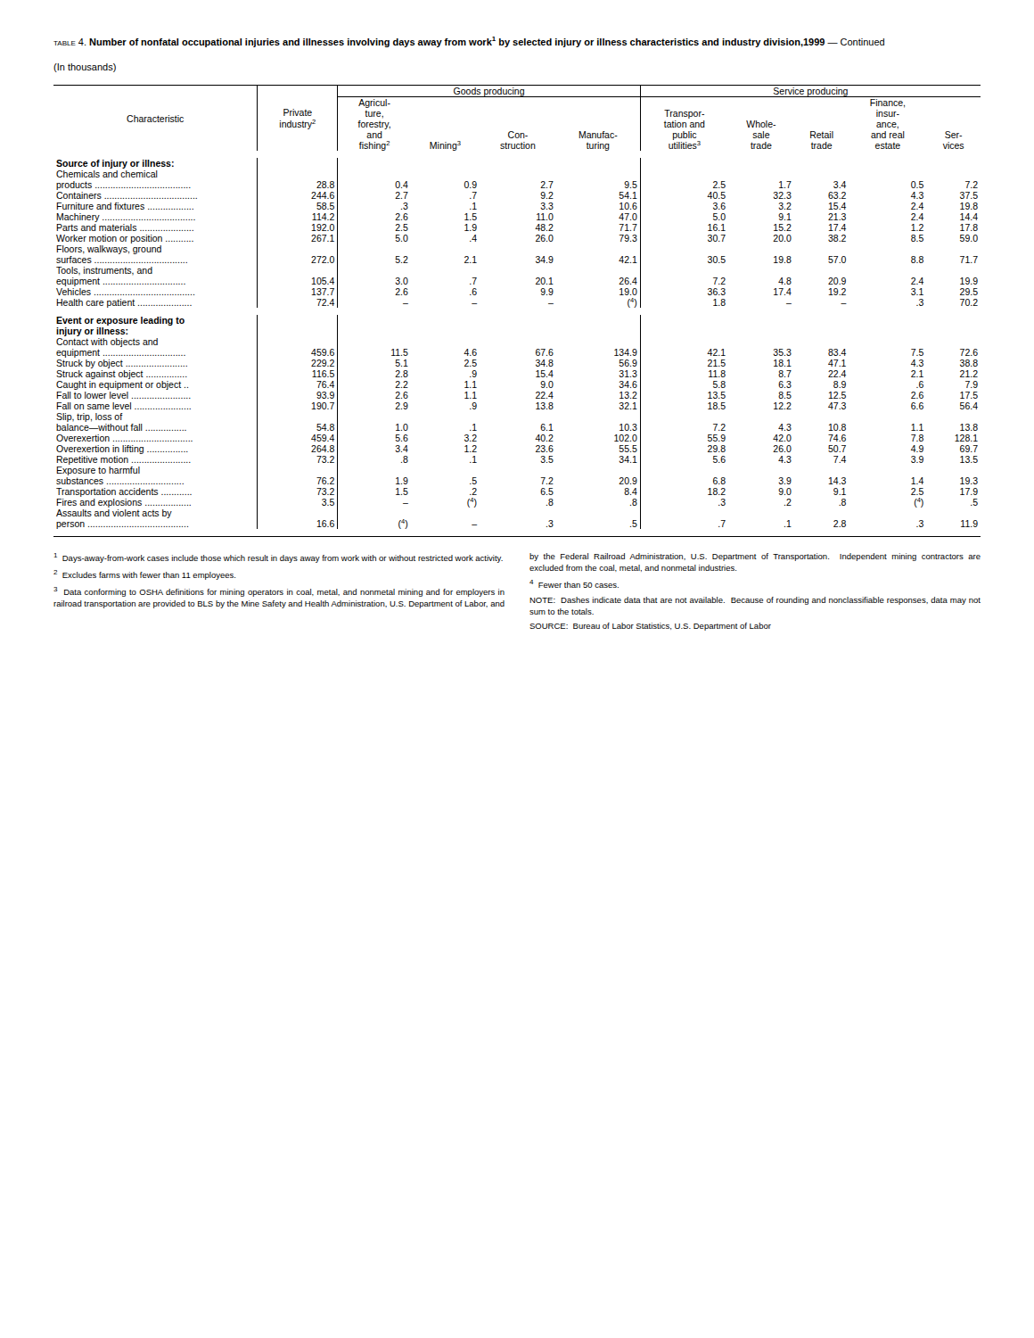Table 4. Number of nonfatal occupational injuries and illnesses involving days away from work1 by selected injury or illness characteristics and industry division,1999 — Continued
(In thousands)
| Characteristic | Private industry 2 | Goods producing | Service producing |
| --- | --- | --- | --- |
| Agricul- ture, forestry, and fishing 2 | Mining 3 | Con- struction | Manufac- turing | Transpor- tation and public utilities 3 | Whole- sale trade | Retail trade | Finance, insur- ance, and real estate | Ser- vices |
| Source of injury or illness: | | | | | | | | | | |
| Chemicals and chemical | | | | | | | | | | |
| products ..................................... | 28.8 | 0.4 | 0.9 | 2.7 | 9.5 | 2.5 | 1.7 | 3.4 | 0.5 | 7.2 |
| Containers .................................... | 244.6 | 2.7 | .7 | 9.2 | 54.1 | 40.5 | 32.3 | 63.2 | 4.3 | 37.5 |
| Furniture and fixtures .................. | 58.5 | .3 | .1 | 3.3 | 10.6 | 3.6 | 3.2 | 15.4 | 2.4 | 19.8 |
| Machinery .................................... | 114.2 | 2.6 | 1.5 | 11.0 | 47.0 | 5.0 | 9.1 | 21.3 | 2.4 | 14.4 |
| Parts and materials ..................... | 192.0 | 2.5 | 1.9 | 48.2 | 71.7 | 16.1 | 15.2 | 17.4 | 1.2 | 17.8 |
| Worker motion or position ........... | 267.1 | 5.0 | .4 | 26.0 | 79.3 | 30.7 | 20.0 | 38.2 | 8.5 | 59.0 |
| Floors, walkways, ground | | | | | | | | | | |
| surfaces .................................... | 272.0 | 5.2 | 2.1 | 34.9 | 42.1 | 30.5 | 19.8 | 57.0 | 8.8 | 71.7 |
| Tools, instruments, and | | | | | | | | | | |
| equipment ................................ | 105.4 | 3.0 | .7 | 20.1 | 26.4 | 7.2 | 4.8 | 20.9 | 2.4 | 19.9 |
| Vehicles ....................................... | 137.7 | 2.6 | .6 | 9.9 | 19.0 | 36.3 | 17.4 | 19.2 | 3.1 | 29.5 |
| Health care patient ..................... | 72.4 | – | – | – | ( 4 ) | 1.8 | – | – | .3 | 70.2 |
| Event or exposure leading to | | | | | | | | | | |
| injury or illness: | | | | | | | | | | |
| Contact with objects and | | | | | | | | | | |
| equipment ................................ | 459.6 | 11.5 | 4.6 | 67.6 | 134.9 | 42.1 | 35.3 | 83.4 | 7.5 | 72.6 |
| Struck by object ........................ | 229.2 | 5.1 | 2.5 | 34.8 | 56.9 | 21.5 | 18.1 | 47.1 | 4.3 | 38.8 |
| Struck against object ................ | 116.5 | 2.8 | .9 | 15.4 | 31.3 | 11.8 | 8.7 | 22.4 | 2.1 | 21.2 |
| Caught in equipment or object .. | 76.4 | 2.2 | 1.1 | 9.0 | 34.6 | 5.8 | 6.3 | 8.9 | .6 | 7.9 |
| Fall to lower level ....................... | 93.9 | 2.6 | 1.1 | 22.4 | 13.2 | 13.5 | 8.5 | 12.5 | 2.6 | 17.5 |
| Fall on same level ...................... | 190.7 | 2.9 | .9 | 13.8 | 32.1 | 18.5 | 12.2 | 47.3 | 6.6 | 56.4 |
| Slip, trip, loss of | | | | | | | | | | |
| balance—without fall ................ | 54.8 | 1.0 | .1 | 6.1 | 10.3 | 7.2 | 4.3 | 10.8 | 1.1 | 13.8 |
| Overexertion ............................... | 459.4 | 5.6 | 3.2 | 40.2 | 102.0 | 55.9 | 42.0 | 74.6 | 7.8 | 128.1 |
| Overexertion in lifting ................ | 264.8 | 3.4 | 1.2 | 23.6 | 55.5 | 29.8 | 26.0 | 50.7 | 4.9 | 69.7 |
| Repetitive motion ....................... | 73.2 | .8 | .1 | 3.5 | 34.1 | 5.6 | 4.3 | 7.4 | 3.9 | 13.5 |
| Exposure to harmful | | | | | | | | | | |
| substances .............................. | 76.2 | 1.9 | .5 | 7.2 | 20.9 | 6.8 | 3.9 | 14.3 | 1.4 | 19.3 |
| Transportation accidents ............ | 73.2 | 1.5 | .2 | 6.5 | 8.4 | 18.2 | 9.0 | 9.1 | 2.5 | 17.9 |
| Fires and explosions .................. | 3.5 | – | ( 4 ) | .8 | .8 | .3 | .2 | .8 | ( 4 ) | .5 |
| Assaults and violent acts by | | | | | | | | | | |
| person ....................................... | 16.6 | ( 4 ) | – | .3 | .5 | .7 | .1 | 2.8 | .3 | 11.9 |
1 Days-away-from-work cases include those which result in days away from work with or without restricted work activity.
2 Excludes farms with fewer than 11 employees.
3 Data conforming to OSHA definitions for mining operators in coal, metal, and nonmetal mining and for employers in railroad transportation are provided to BLS by the Mine Safety and Health Administration, U.S. Department of Labor, and by the Federal Railroad Administration, U.S. Department of Transportation. Independent mining contractors are excluded from the coal, metal, and nonmetal industries.
4 Fewer than 50 cases.
NOTE: Dashes indicate data that are not available. Because of rounding and nonclassifiable responses, data may not sum to the totals.
SOURCE: Bureau of Labor Statistics, U.S. Department of Labor